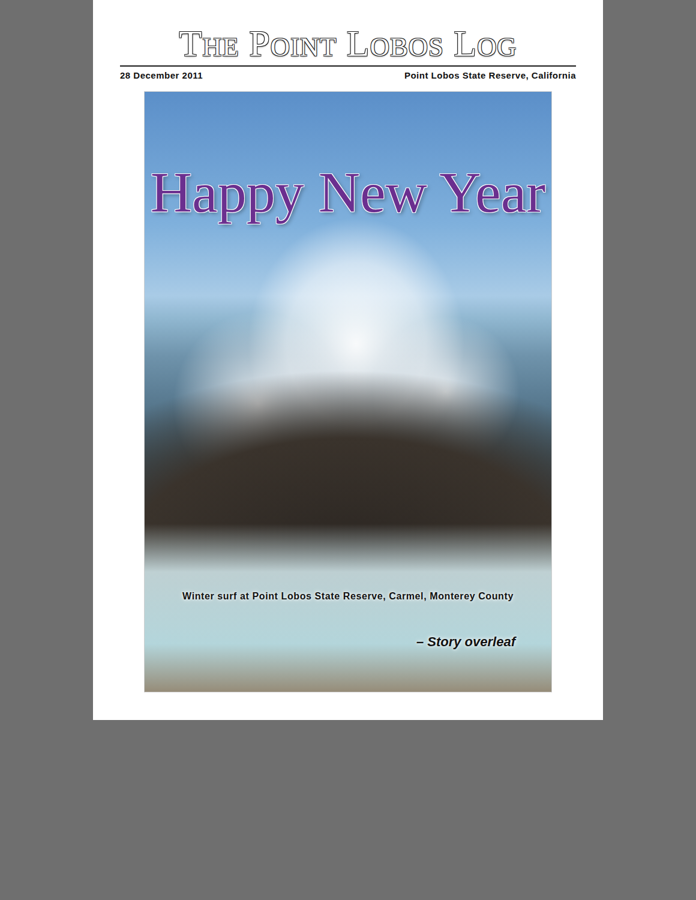THE POINT LOBOS LOG
28 December 2011 Point Lobos State Reserve, California
Happy New Year
Winter surf at Point Lobos State Reserve, Carmel, Monterey County
– Story overleaf